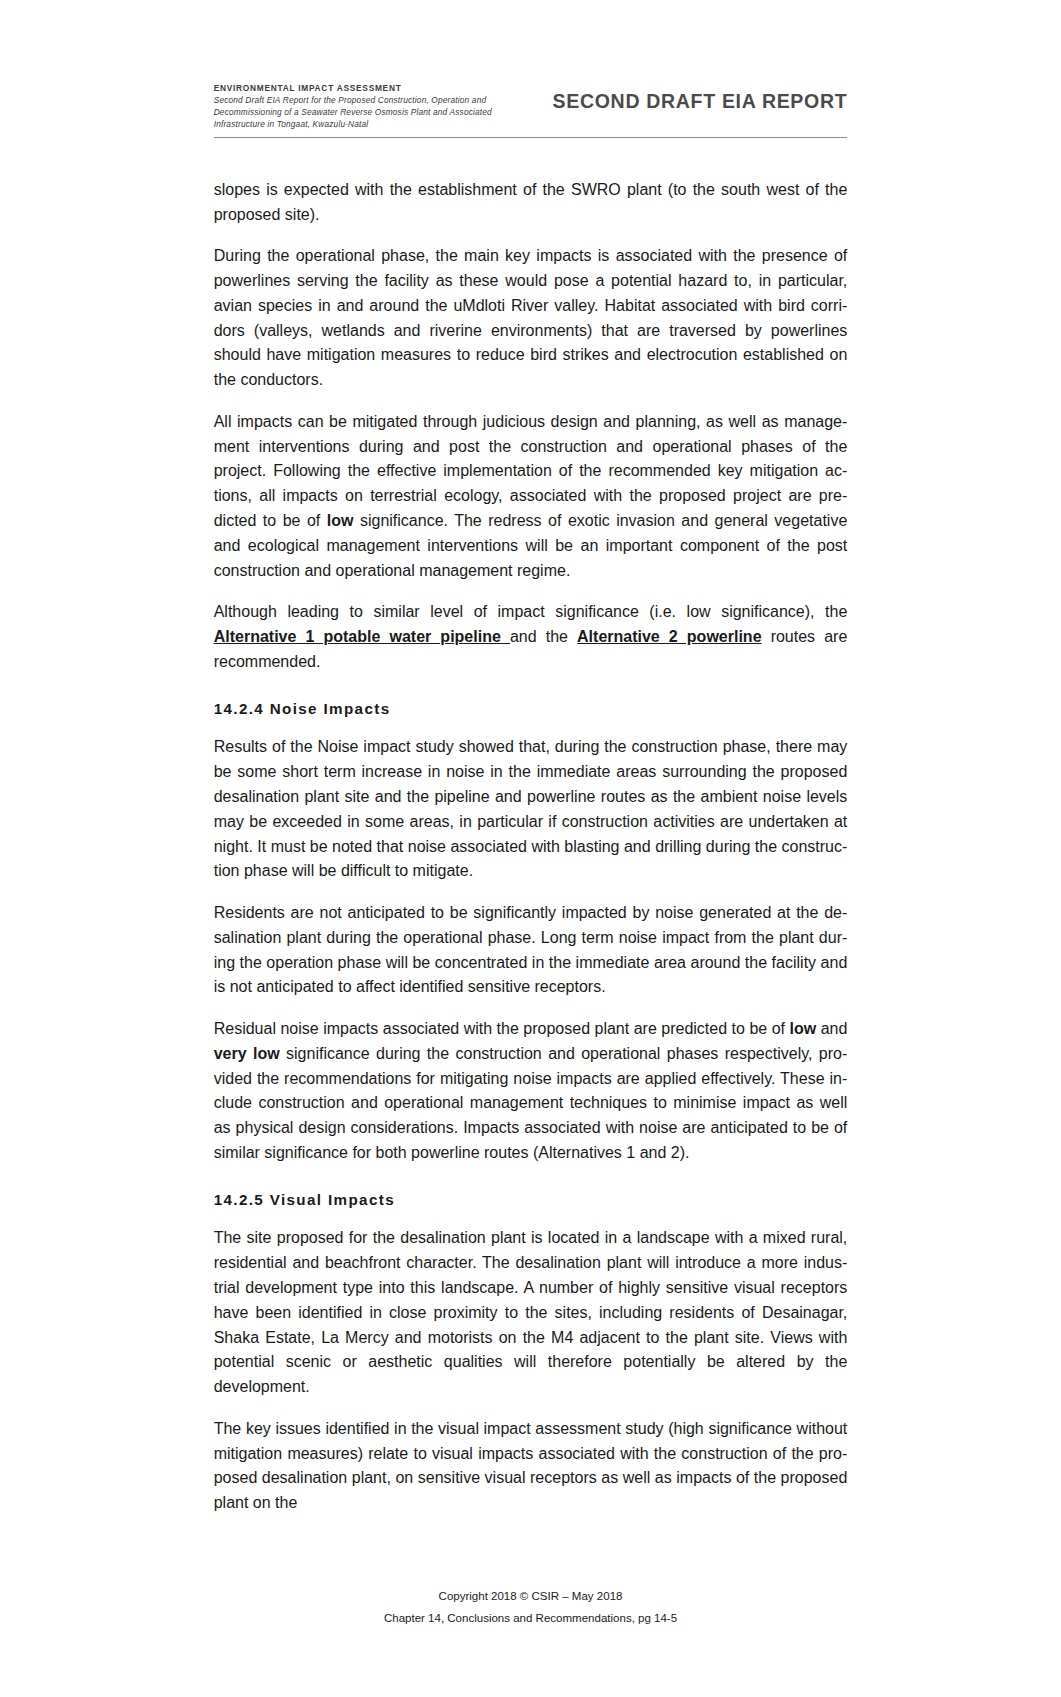ENVIRONMENTAL IMPACT ASSESSMENT
Second Draft EIA Report for the Proposed Construction, Operation and Decommissioning of a Seawater Reverse Osmosis Plant and Associated Infrastructure in Tongaat, Kwazulu-Natal
SECOND DRAFT EIA REPORT
slopes is expected with the establishment of the SWRO plant (to the south west of the proposed site).
During the operational phase, the main key impacts is associated with the presence of powerlines serving the facility as these would pose a potential hazard to, in particular, avian species in and around the uMdloti River valley. Habitat associated with bird corridors (valleys, wetlands and riverine environments) that are traversed by powerlines should have mitigation measures to reduce bird strikes and electrocution established on the conductors.
All impacts can be mitigated through judicious design and planning, as well as management interventions during and post the construction and operational phases of the project. Following the effective implementation of the recommended key mitigation actions, all impacts on terrestrial ecology, associated with the proposed project are predicted to be of low significance. The redress of exotic invasion and general vegetative and ecological management interventions will be an important component of the post construction and operational management regime.
Although leading to similar level of impact significance (i.e. low significance), the Alternative 1 potable water pipeline and the Alternative 2 powerline routes are recommended.
14.2.4 Noise Impacts
Results of the Noise impact study showed that, during the construction phase, there may be some short term increase in noise in the immediate areas surrounding the proposed desalination plant site and the pipeline and powerline routes as the ambient noise levels may be exceeded in some areas, in particular if construction activities are undertaken at night. It must be noted that noise associated with blasting and drilling during the construction phase will be difficult to mitigate.
Residents are not anticipated to be significantly impacted by noise generated at the desalination plant during the operational phase. Long term noise impact from the plant during the operation phase will be concentrated in the immediate area around the facility and is not anticipated to affect identified sensitive receptors.
Residual noise impacts associated with the proposed plant are predicted to be of low and very low significance during the construction and operational phases respectively, provided the recommendations for mitigating noise impacts are applied effectively. These include construction and operational management techniques to minimise impact as well as physical design considerations. Impacts associated with noise are anticipated to be of similar significance for both powerline routes (Alternatives 1 and 2).
14.2.5 Visual Impacts
The site proposed for the desalination plant is located in a landscape with a mixed rural, residential and beachfront character. The desalination plant will introduce a more industrial development type into this landscape. A number of highly sensitive visual receptors have been identified in close proximity to the sites, including residents of Desainagar, Shaka Estate, La Mercy and motorists on the M4 adjacent to the plant site. Views with potential scenic or aesthetic qualities will therefore potentially be altered by the development.
The key issues identified in the visual impact assessment study (high significance without mitigation measures) relate to visual impacts associated with the construction of the proposed desalination plant, on sensitive visual receptors as well as impacts of the proposed plant on the
Copyright 2018 © CSIR – May 2018
Chapter 14, Conclusions and Recommendations, pg 14-5